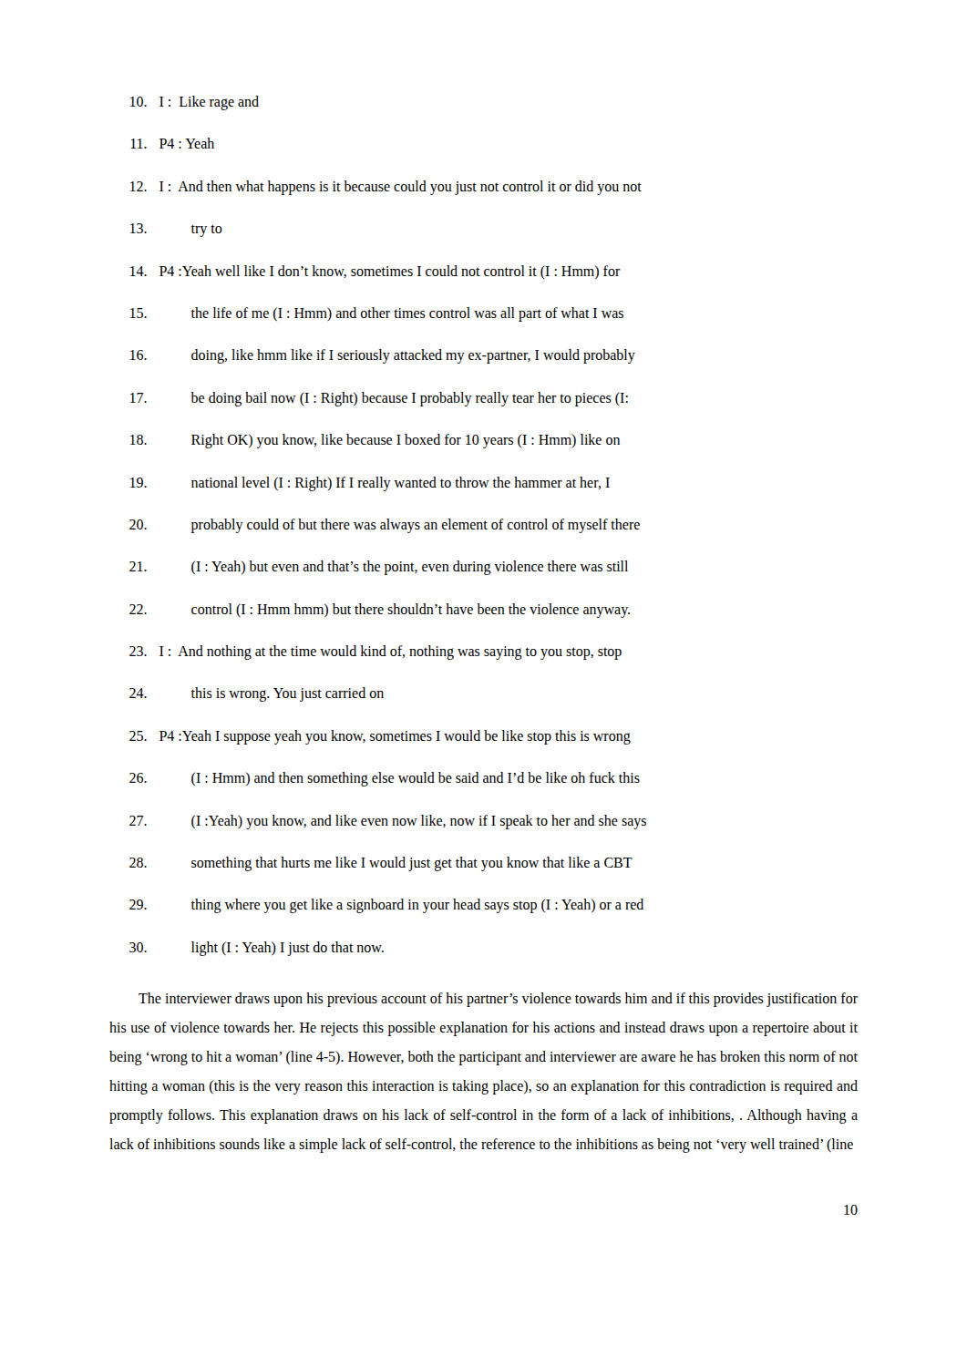10. I : Like rage and
11. P4 : Yeah
12. I : And then what happens is it because could you just not control it or did you not
13. try to
14. P4 :Yeah well like I don’t know, sometimes I could not control it (I : Hmm) for
15. the life of me (I : Hmm) and other times control was all part of what I was
16. doing, like hmm like if I seriously attacked my ex-partner, I would probably
17. be doing bail now (I : Right) because I probably really tear her to pieces (I:
18. Right OK) you know, like because I boxed for 10 years (I : Hmm) like on
19. national level (I : Right) If I really wanted to throw the hammer at her, I
20. probably could of but there was always an element of control of myself there
21.(I : Yeah) but even and that’s the point, even during violence there was still
22. control (I : Hmm hmm) but there shouldn’t have been the violence anyway.
23. I : And nothing at the time would kind of, nothing was saying to you stop, stop
24. this is wrong. You just carried on
25. P4 :Yeah I suppose yeah you know, sometimes I would be like stop this is wrong
26.(I : Hmm) and then something else would be said and I’d be like oh fuck this
27.(I :Yeah) you know, and like even now like, now if I speak to her and she says
28. something that hurts me like I would just get that you know that like a CBT
29. thing where you get like a signboard in your head says stop (I : Yeah) or a red
30. light (I : Yeah) I just do that now.
The interviewer draws upon his previous account of his partner’s violence towards him and if this provides justification for his use of violence towards her. He rejects this possible explanation for his actions and instead draws upon a repertoire about it being ‘wrong to hit a woman’ (line 4-5). However, both the participant and interviewer are aware he has broken this norm of not hitting a woman (this is the very reason this interaction is taking place), so an explanation for this contradiction is required and promptly follows. This explanation draws on his lack of self-control in the form of a lack of inhibitions, . Although having a lack of inhibitions sounds like a simple lack of self-control, the reference to the inhibitions as being not ‘very well trained’ (line
10